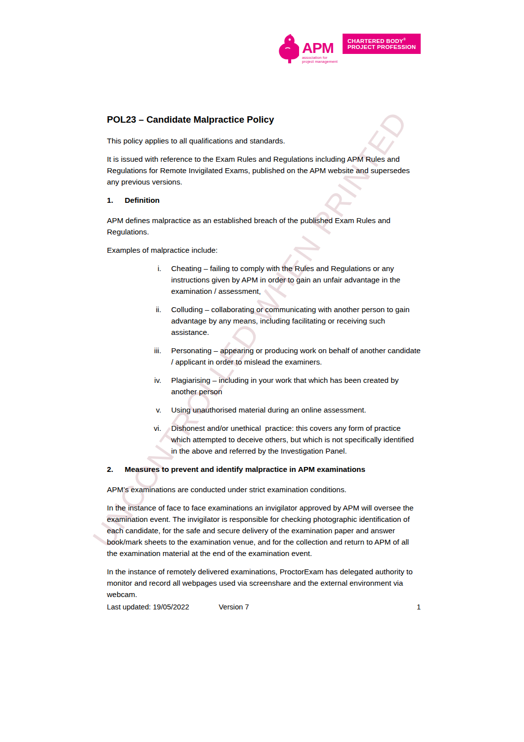UNCONTROLLED WHEN PRINTED
APM association for
project management
CHARTERED BODY® PROJECT PROFESSION
POL23 – Candidate Malpractice Policy
This policy applies to all qualifications and standards.
It is issued with reference to the Exam Rules and Regulations including APM Rules and Regulations for Remote Invigilated Exams, published on the APM website and supersedes any previous versions.
Definition
APM defines malpractice as an established breach of the published Exam Rules and Regulations.
Examples of malpractice include:
Cheating – failing to comply with the Rules and Regulations or any instructions given by APM in order to gain an unfair advantage in the examination / assessment,
Colluding – collaborating or communicating with another person to gain advantage by any means, including facilitating or receiving such assistance.
Personating – appearing or producing work on behalf of another candidate / applicant in order to mislead the examiners.
Plagiarising – including in your work that which has been created by another person
Using unauthorised material during an online assessment.
Dishonest and/or unethical practice: this covers any form of practice which attempted to deceive others, but which is not specifically identified in the above and referred by the Investigation Panel.
Measures to prevent and identify malpractice in APM examinations
APM’s examinations are conducted under strict examination conditions.
In the instance of face to face examinations an invigilator approved by APM will oversee the examination event. The invigilator is responsible for checking photographic identification of each candidate, for the safe and secure delivery of the examination paper and answer book/mark sheets to the examination venue, and for the collection and return to APM of all the examination material at the end of the examination event.
In the instance of remotely delivered examinations, ProctorExam has delegated authority to monitor and record all webpages used via screenshare and the external environment via webcam.
Last updated: 19/05/2022
Version 7
1